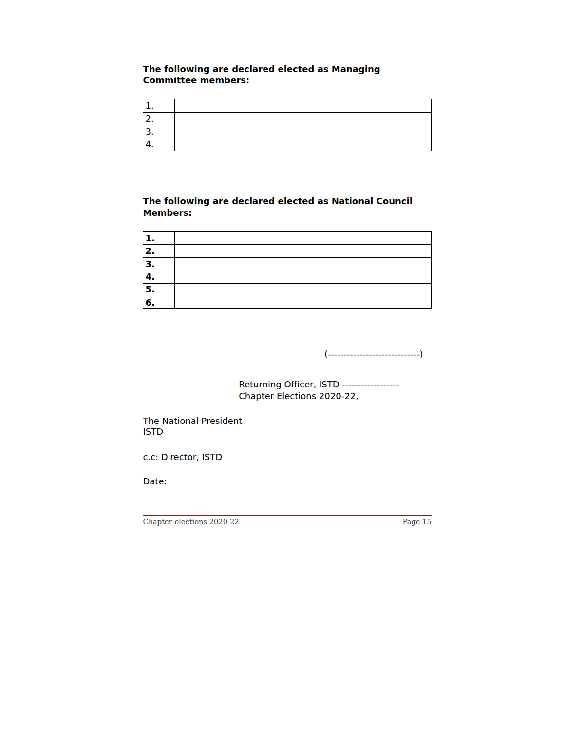The following are declared elected as Managing Committee members:
| 1. | |
| 2. | |
| 3. | |
| 4. | |
The following are declared elected as National Council Members:
| 1. | |
| 2. | |
| 3. | |
| 4. | |
| 5. | |
| 6. | |
(-----------------------------)
Returning Officer, ISTD ------------------ Chapter Elections 2020-22,
The National President
ISTD
c.c: Director, ISTD
Date:
Chapter elections 2020-22 Page 15